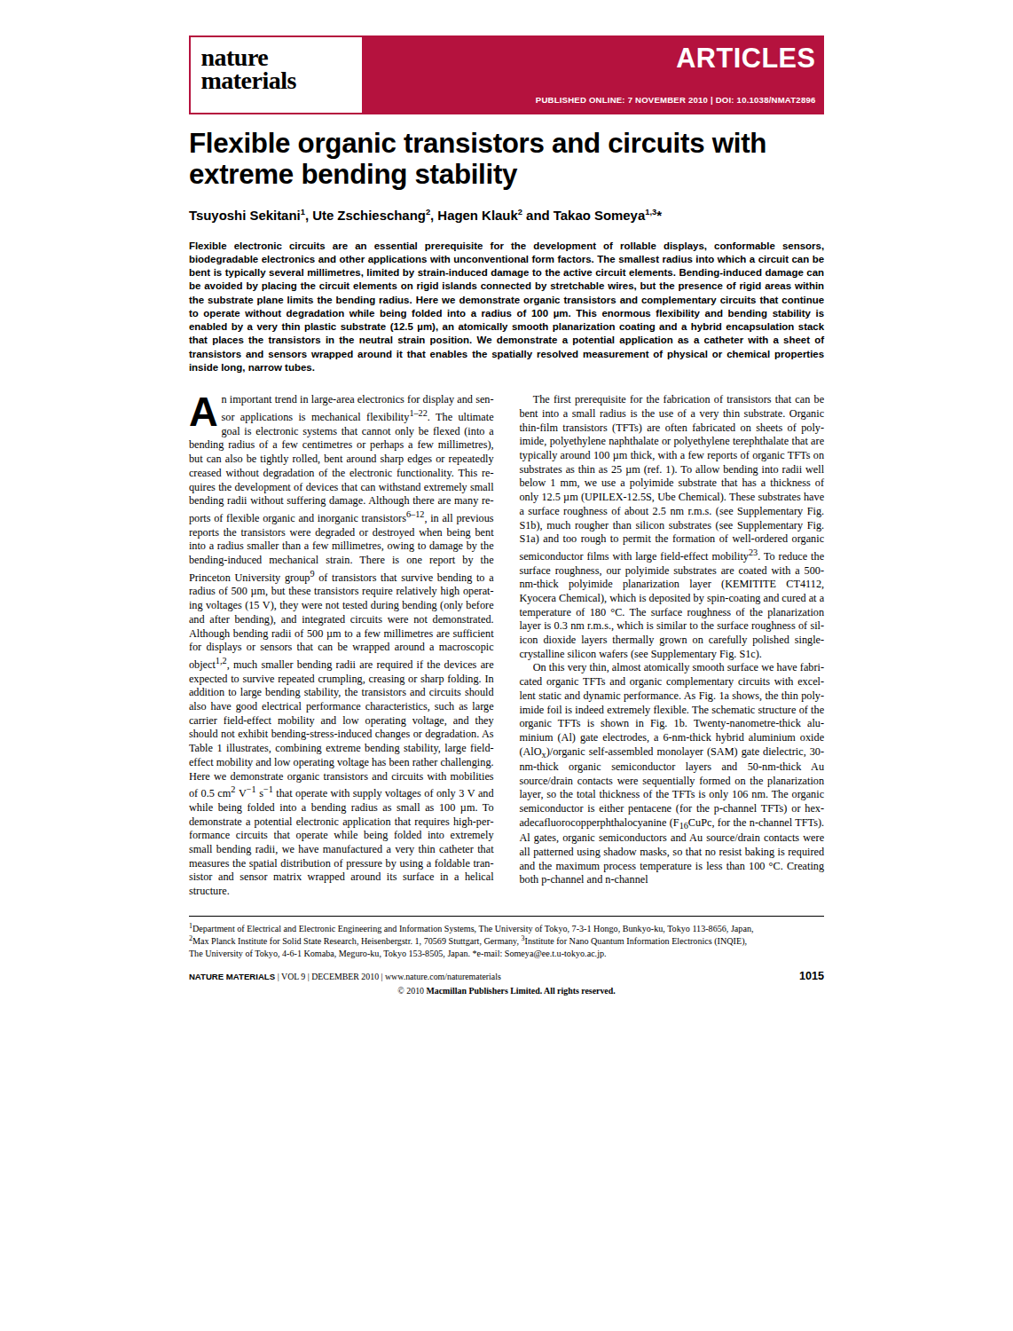nature materials
ARTICLES
PUBLISHED ONLINE: 7 NOVEMBER 2010 | DOI: 10.1038/NMAT2896
Flexible organic transistors and circuits with extreme bending stability
Tsuyoshi Sekitani1, Ute Zschieschang2, Hagen Klauk2 and Takao Someya1,3*
Flexible electronic circuits are an essential prerequisite for the development of rollable displays, conformable sensors, biodegradable electronics and other applications with unconventional form factors. The smallest radius into which a circuit can be bent is typically several millimetres, limited by strain-induced damage to the active circuit elements. Bending-induced damage can be avoided by placing the circuit elements on rigid islands connected by stretchable wires, but the presence of rigid areas within the substrate plane limits the bending radius. Here we demonstrate organic transistors and complementary circuits that continue to operate without degradation while being folded into a radius of 100 µm. This enormous flexibility and bending stability is enabled by a very thin plastic substrate (12.5 µm), an atomically smooth planarization coating and a hybrid encapsulation stack that places the transistors in the neutral strain position. We demonstrate a potential application as a catheter with a sheet of transistors and sensors wrapped around it that enables the spatially resolved measurement of physical or chemical properties inside long, narrow tubes.
An important trend in large-area electronics for display and sensor applications is mechanical flexibility1–22. The ultimate goal is electronic systems that cannot only be flexed (into a bending radius of a few centimetres or perhaps a few millimetres), but can also be tightly rolled, bent around sharp edges or repeatedly creased without degradation of the electronic functionality. This requires the development of devices that can withstand extremely small bending radii without suffering damage. Although there are many reports of flexible organic and inorganic transistors6–12, in all previous reports the transistors were degraded or destroyed when being bent into a radius smaller than a few millimetres, owing to damage by the bending-induced mechanical strain. There is one report by the Princeton University group9 of transistors that survive bending to a radius of 500 µm, but these transistors require relatively high operating voltages (15 V), they were not tested during bending (only before and after bending), and integrated circuits were not demonstrated. Although bending radii of 500 µm to a few millimetres are sufficient for displays or sensors that can be wrapped around a macroscopic object1,2, much smaller bending radii are required if the devices are expected to survive repeated crumpling, creasing or sharp folding. In addition to large bending stability, the transistors and circuits should also have good electrical performance characteristics, such as large carrier field-effect mobility and low operating voltage, and they should not exhibit bending-stress-induced changes or degradation. As Table 1 illustrates, combining extreme bending stability, large field-effect mobility and low operating voltage has been rather challenging. Here we demonstrate organic transistors and circuits with mobilities of 0.5 cm2 V−1 s−1 that operate with supply voltages of only 3 V and while being folded into a bending radius as small as 100 µm. To demonstrate a potential electronic application that requires high-performance circuits that operate while being folded into extremely small bending radii, we have manufactured a very thin catheter that measures the spatial distribution of pressure by using a foldable transistor and sensor matrix wrapped around its surface in a helical structure.
The first prerequisite for the fabrication of transistors that can be bent into a small radius is the use of a very thin substrate. Organic thin-film transistors (TFTs) are often fabricated on sheets of polyimide, polyethylene naphthalate or polyethylene terephthalate that are typically around 100 µm thick, with a few reports of organic TFTs on substrates as thin as 25 µm (ref. 1). To allow bending into radii well below 1 mm, we use a polyimide substrate that has a thickness of only 12.5 µm (UPILEX-12.5S, Ube Chemical). These substrates have a surface roughness of about 2.5 nm r.m.s. (see Supplementary Fig. S1b), much rougher than silicon substrates (see Supplementary Fig. S1a) and too rough to permit the formation of well-ordered organic semiconductor films with large field-effect mobility23. To reduce the surface roughness, our polyimide substrates are coated with a 500-nm-thick polyimide planarization layer (KEMITITE CT4112, Kyocera Chemical), which is deposited by spin-coating and cured at a temperature of 180 °C. The surface roughness of the planarization layer is 0.3 nm r.m.s., which is similar to the surface roughness of silicon dioxide layers thermally grown on carefully polished single-crystalline silicon wafers (see Supplementary Fig. S1c).
On this very thin, almost atomically smooth surface we have fabricated organic TFTs and organic complementary circuits with excellent static and dynamic performance. As Fig. 1a shows, the thin polyimide foil is indeed extremely flexible. The schematic structure of the organic TFTs is shown in Fig. 1b. Twenty-nanometre-thick aluminium (Al) gate electrodes, a 6-nm-thick hybrid aluminium oxide (AlOx)/organic self-assembled monolayer (SAM) gate dielectric, 30-nm-thick organic semiconductor layers and 50-nm-thick Au source/drain contacts were sequentially formed on the planarization layer, so the total thickness of the TFTs is only 106 nm. The organic semiconductor is either pentacene (for the p-channel TFTs) or hexadecafluorocopperphthalocyanine (F16CuPc, for the n-channel TFTs). Al gates, organic semiconductors and Au source/drain contacts were all patterned using shadow masks, so that no resist baking is required and the maximum process temperature is less than 100 °C. Creating both p-channel and n-channel
1Department of Electrical and Electronic Engineering and Information Systems, The University of Tokyo, 7-3-1 Hongo, Bunkyo-ku, Tokyo 113-8656, Japan,
2Max Planck Institute for Solid State Research, Heisenbergstr. 1, 70569 Stuttgart, Germany, 3Institute for Nano Quantum Information Electronics (INQIE),
The University of Tokyo, 4-6-1 Komaba, Meguro-ku, Tokyo 153-8505, Japan. *e-mail: Someya@ee.t.u-tokyo.ac.jp.
NATURE MATERIALS | VOL 9 | DECEMBER 2010 | www.nature.com/naturematerials
1015
© 2010 Macmillan Publishers Limited. All rights reserved.